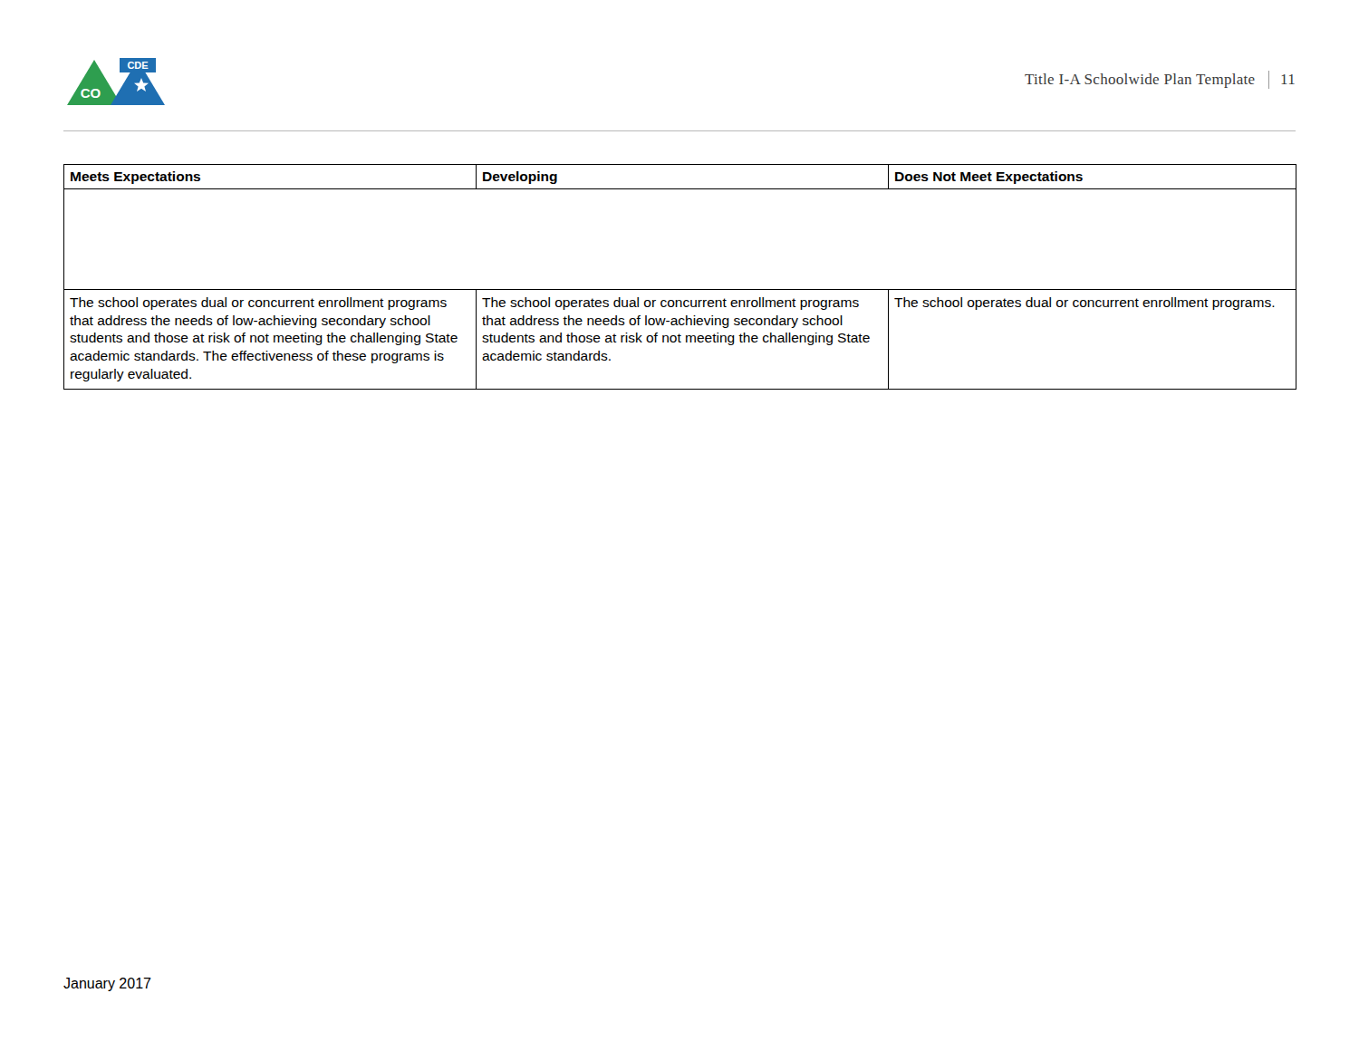CDE Colorado logo CDE CO
Title I-A Schoolwide Plan Template 11
| Meets Expectations | Developing | Does Not Meet Expectations |
| --- | --- | --- |
| The school operates dual or concurrent enrollment programs that address the needs of low-achieving secondary school students and those at risk of not meeting the challenging State academic standards. The effectiveness of these programs is regularly evaluated. | The school operates dual or concurrent enrollment programs that address the needs of low-achieving secondary school students and those at risk of not meeting the challenging State academic standards. | The school operates dual or concurrent enrollment programs. |
January 2017